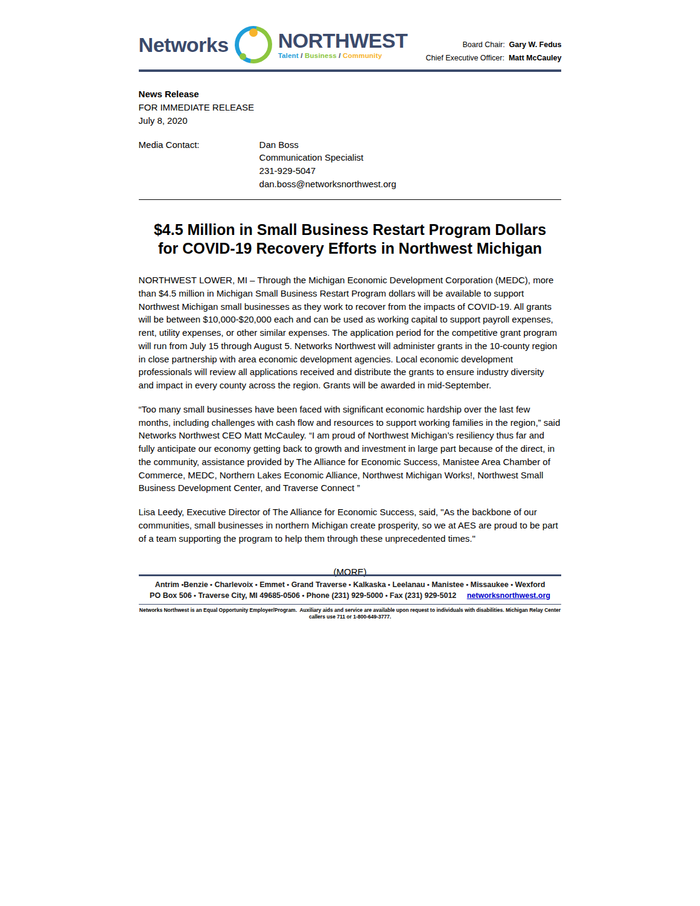Networks NORTHWEST
Talent / Business / Community
Board Chair: Gary W. Fedus
Chief Executive Officer: Matt McCauley
News Release
FOR IMMEDIATE RELEASE
July 8, 2020
Media Contact:
Dan Boss
Communication Specialist
231-929-5047
dan.boss@networksnorthwest.org
$4.5 Million in Small Business Restart Program Dollars
for COVID-19 Recovery Efforts in Northwest Michigan
NORTHWEST LOWER, MI – Through the Michigan Economic Development Corporation (MEDC), more than $4.5 million in Michigan Small Business Restart Program dollars will be available to support Northwest Michigan small businesses as they work to recover from the impacts of COVID-19. All grants will be between $10,000-$20,000 each and can be used as working capital to support payroll expenses, rent, utility expenses, or other similar expenses. The application period for the competitive grant program will run from July 15 through August 5. Networks Northwest will administer grants in the 10-county region in close partnership with area economic development agencies. Local economic development professionals will review all applications received and distribute the grants to ensure industry diversity and impact in every county across the region. Grants will be awarded in mid-September.
“Too many small businesses have been faced with significant economic hardship over the last few months, including challenges with cash flow and resources to support working families in the region,” said Networks Northwest CEO Matt McCauley. “I am proud of Northwest Michigan’s resiliency thus far and fully anticipate our economy getting back to growth and investment in large part because of the direct, in the community, assistance provided by The Alliance for Economic Success, Manistee Area Chamber of Commerce, MEDC, Northern Lakes Economic Alliance, Northwest Michigan Works!, Northwest Small Business Development Center, and Traverse Connect ”
Lisa Leedy, Executive Director of The Alliance for Economic Success, said, "As the backbone of our communities, small businesses in northern Michigan create prosperity, so we at AES are proud to be part of a team supporting the program to help them through these unprecedented times."
(MORE)
Antrim •Benzie • Charlevoix • Emmet • Grand Traverse • Kalkaska • Leelanau • Manistee • Missaukee • Wexford
PO Box 506 • Traverse City, MI 49685-0506 • Phone (231) 929-5000 • Fax (231) 929-5012 networksnorthwest.org
Networks Northwest is an Equal Opportunity Employer/Program. Auxiliary aids and service are available upon request to individuals with disabilities. Michigan Relay Center callers use 711 or 1-800-649-3777.